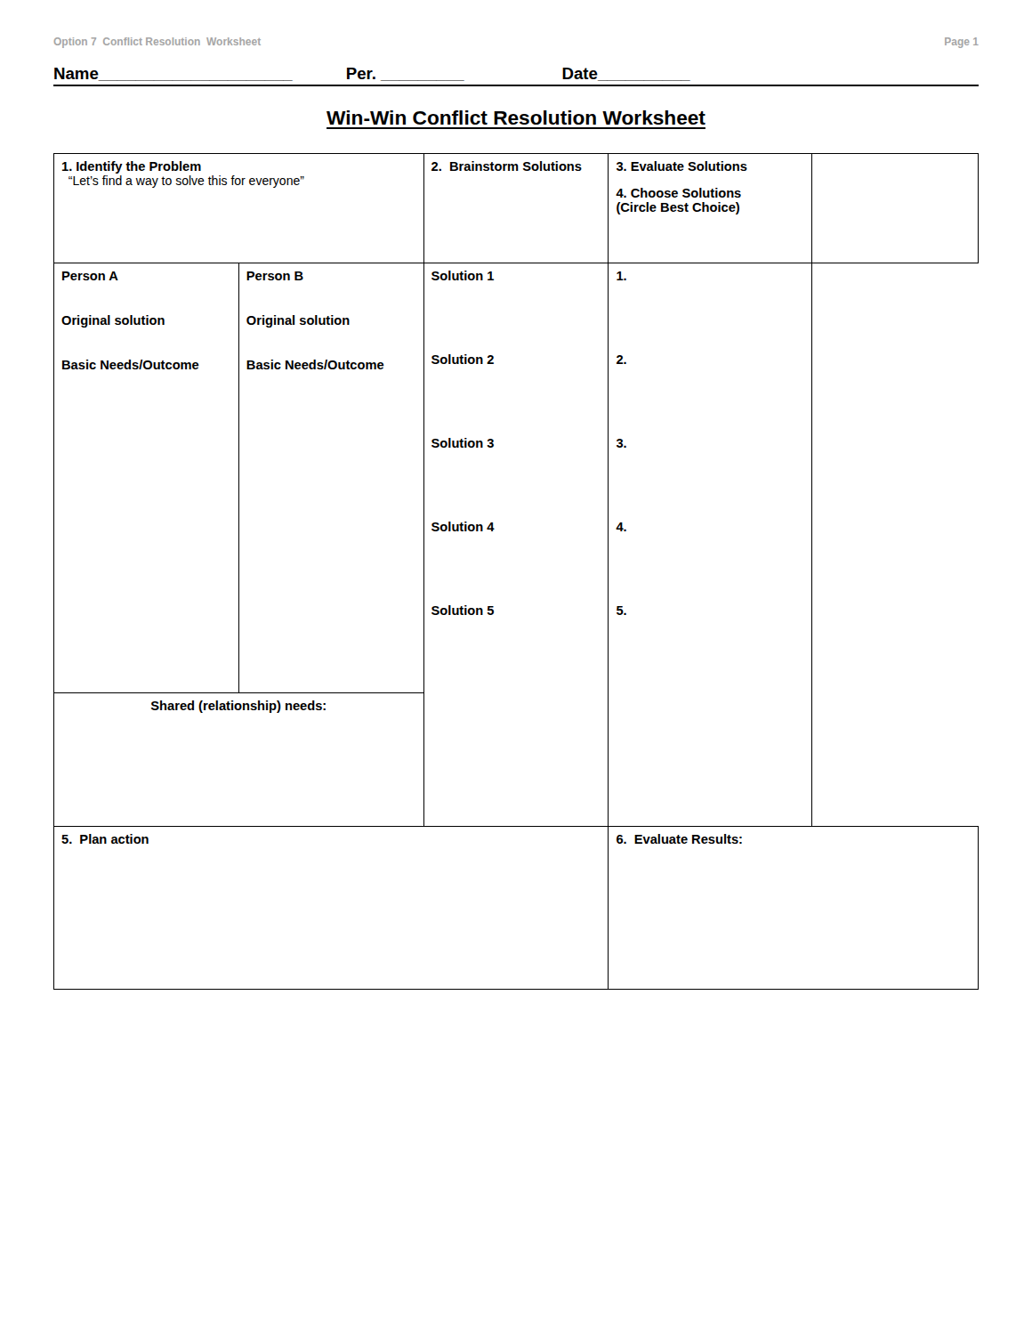Option 7 Conflict Resolution Worksheet Page 1
Name_____________________ Per. _________ Date__________
Win-Win Conflict Resolution Worksheet
| 1. Identify the Problem “Let’s find a way to solve this for everyone” | 2. Brainstorm Solutions | 3. Evaluate Solutions 4. Choose Solutions (Circle Best Choice) | |
| Person A Original solution Basic Needs/Outcome Person B Original solution Basic Needs/Outcome Shared (relationship) needs: | Solution 1 Solution 2 Solution 3 Solution 4 Solution 5 | 1. 2. 3. 4. 5. | |
| 5. Plan action | 6. Evaluate Results: |